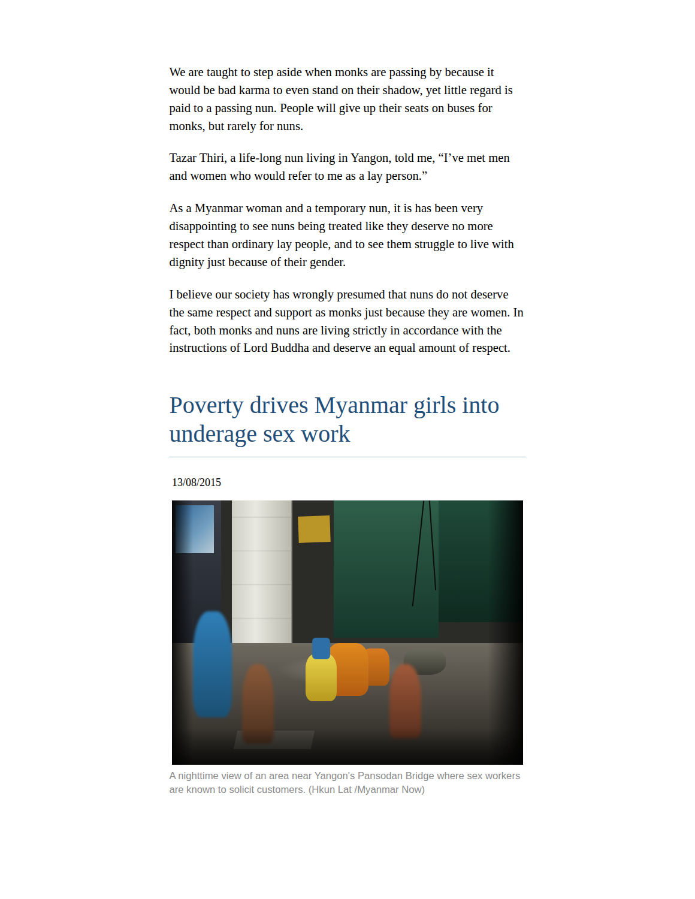We are taught to step aside when monks are passing by because it would be bad karma to even stand on their shadow, yet little regard is paid to a passing nun. People will give up their seats on buses for monks, but rarely for nuns.
Tazar Thiri, a life-long nun living in Yangon, told me, “I’ve met men and women who would refer to me as a lay person.”
As a Myanmar woman and a temporary nun, it is has been very disappointing to see nuns being treated like they deserve no more respect than ordinary lay people, and to see them struggle to live with dignity just because of their gender.
I believe our society has wrongly presumed that nuns do not deserve the same respect and support as monks just because they are women. In fact, both monks and nuns are living strictly in accordance with the instructions of Lord Buddha and deserve an equal amount of respect.
Poverty drives Myanmar girls into underage sex work
13/08/2015
A nighttime view of an area near Yangon's Pansodan Bridge where sex workers are known to solicit customers. (Hkun Lat /Myanmar Now)